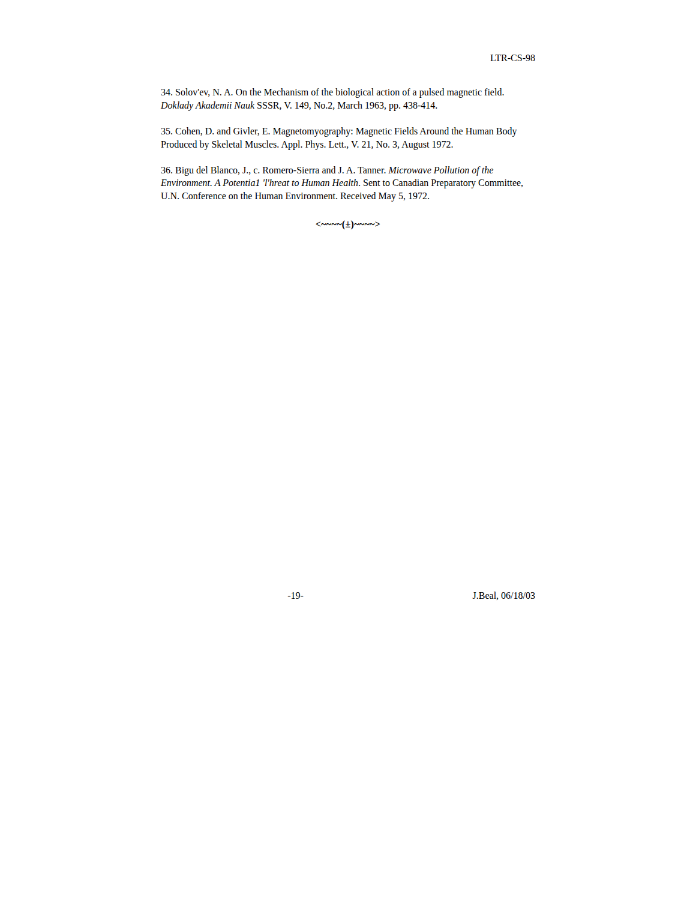LTR-CS-98
34. Solov'ev, N. A. On the Mechanism of the biological action of a pulsed magnetic field. Doklady Akademii Nauk SSSR, V. 149, No.2, March 1963, pp. 438-414.
35. Cohen, D. and Givler, E. Magnetomyography: Magnetic Fields Around the Human Body Produced by Skeletal Muscles. Appl. Phys. Lett., V. 21, No. 3, August 1972.
36. Bigu del Blanco, J., c. Romero-Sierra and J. A. Tanner. Microwave Pollution of the Environment. A Potentia1 'l'hreat to Human Health. Sent to Canadian Preparatory Committee, U.N. Conference on the Human Environment. Received May 5, 1972.
<~~~~(±)~~~~>
-19- J.Beal, 06/18/03